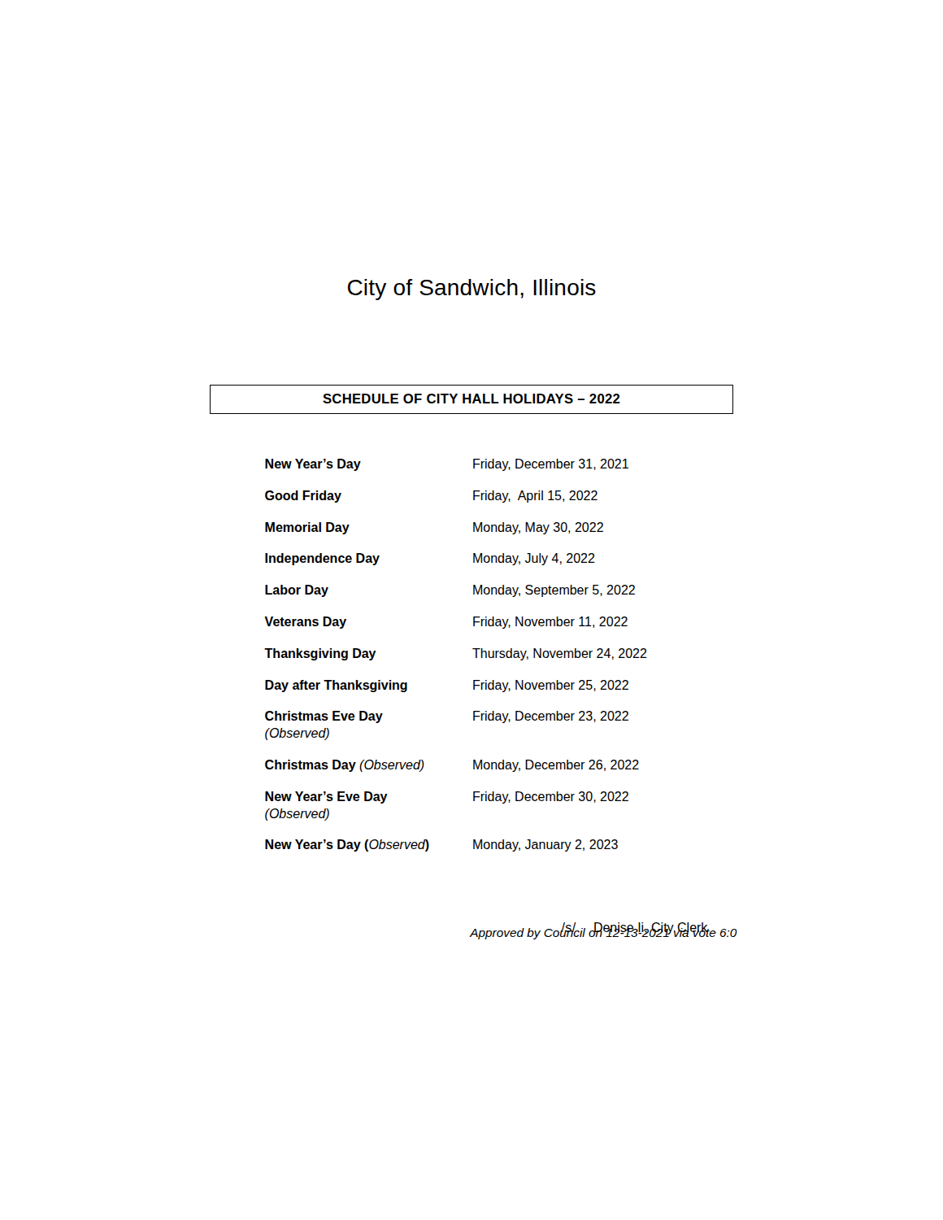City of Sandwich, Illinois
SCHEDULE OF CITY HALL HOLIDAYS – 2022
| New Year’s Day | Friday, December 31, 2021 |
| Good Friday | Friday, April 15, 2022 |
| Memorial Day | Monday, May 30, 2022 |
| Independence Day | Monday, July 4, 2022 |
| Labor Day | Monday, September 5, 2022 |
| Veterans Day | Friday, November 11, 2022 |
| Thanksgiving Day | Thursday, November 24, 2022 |
| Day after Thanksgiving | Friday, November 25, 2022 |
| Christmas Eve Day (Observed) | Friday, December 23, 2022 |
| Christmas Day (Observed) | Monday, December 26, 2022 |
| New Year’s Eve Day (Observed) | Friday, December 30, 2022 |
| New Year’s Day ( Observed ) | Monday, January 2, 2023 |
/s/Denise Ii, City Clerk
Approved by Council on 12-13-2021 via vote 6:0